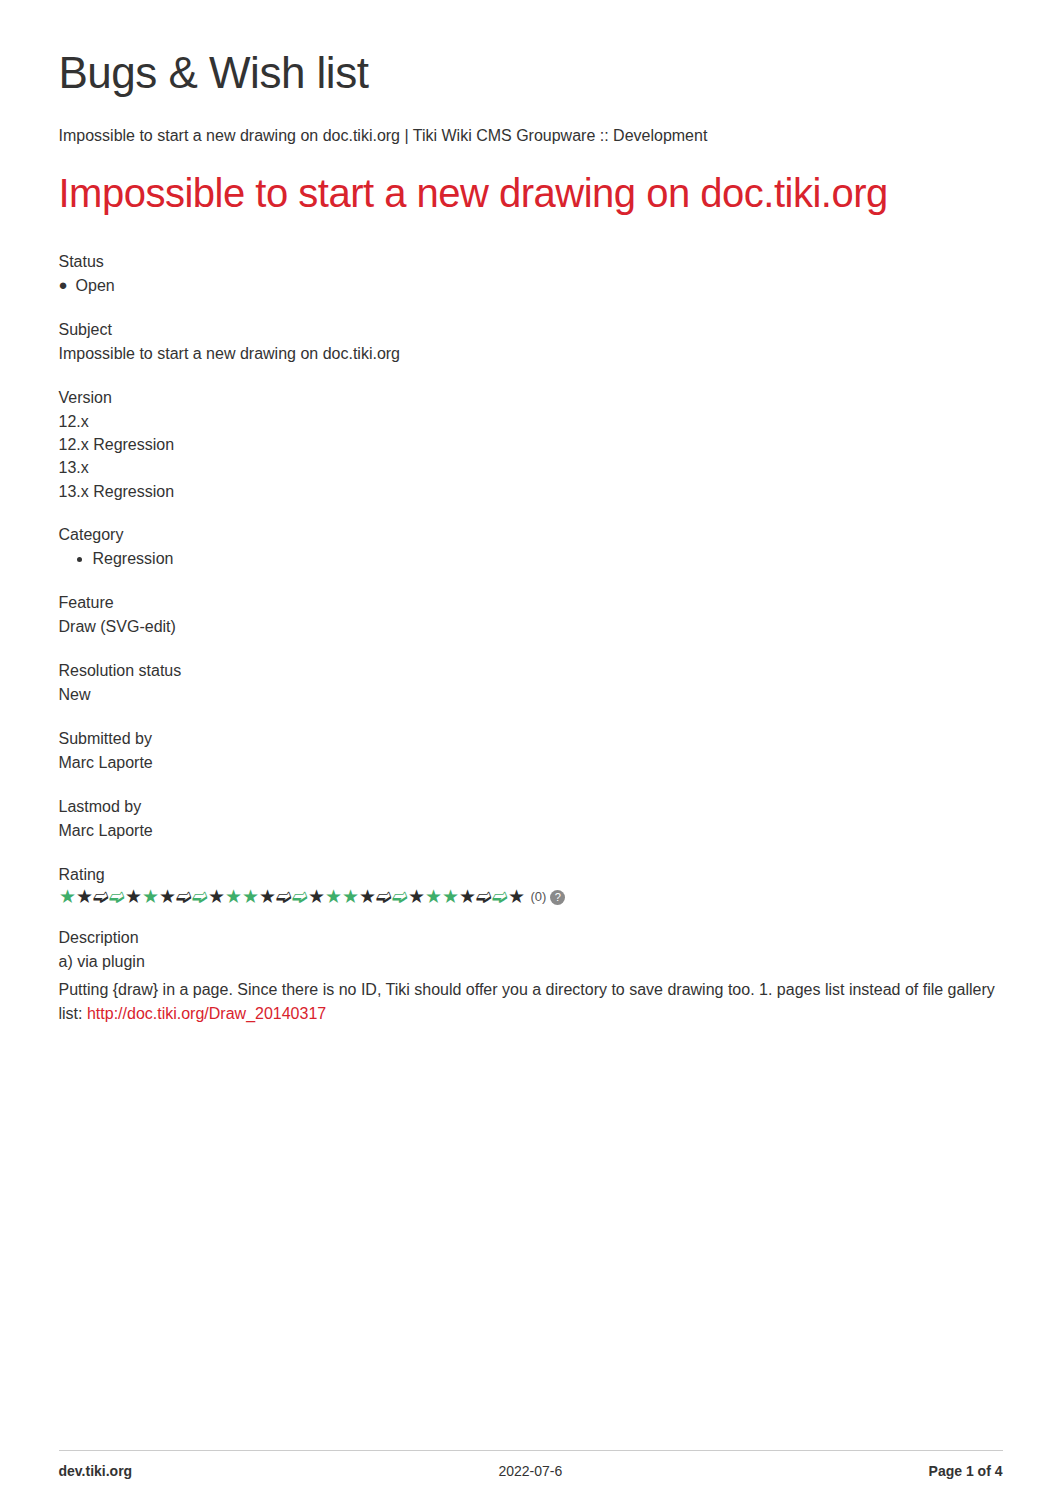Bugs & Wish list
Impossible to start a new drawing on doc.tiki.org | Tiki Wiki CMS Groupware :: Development
Impossible to start a new drawing on doc.tiki.org
Status
Open
Subject
Impossible to start a new drawing on doc.tiki.org
Version
12.x
12.x Regression
13.x
13.x Regression
Category
Regression
Feature
Draw (SVG-edit)
Resolution status
New
Submitted by
Marc Laporte
Lastmod by
Marc Laporte
Rating
★★➫➫★★★➫➫★★★★➫➫★★★★➫➫★★★★➫➫★(0)?
Description
a) via plugin
Putting {draw} in a page. Since there is no ID, Tiki should offer you a directory to save drawing too. 1. pages list instead of file gallery list: http://doc.tiki.org/Draw_20140317
dev.tiki.org
2022-07-6
Page 1 of 4